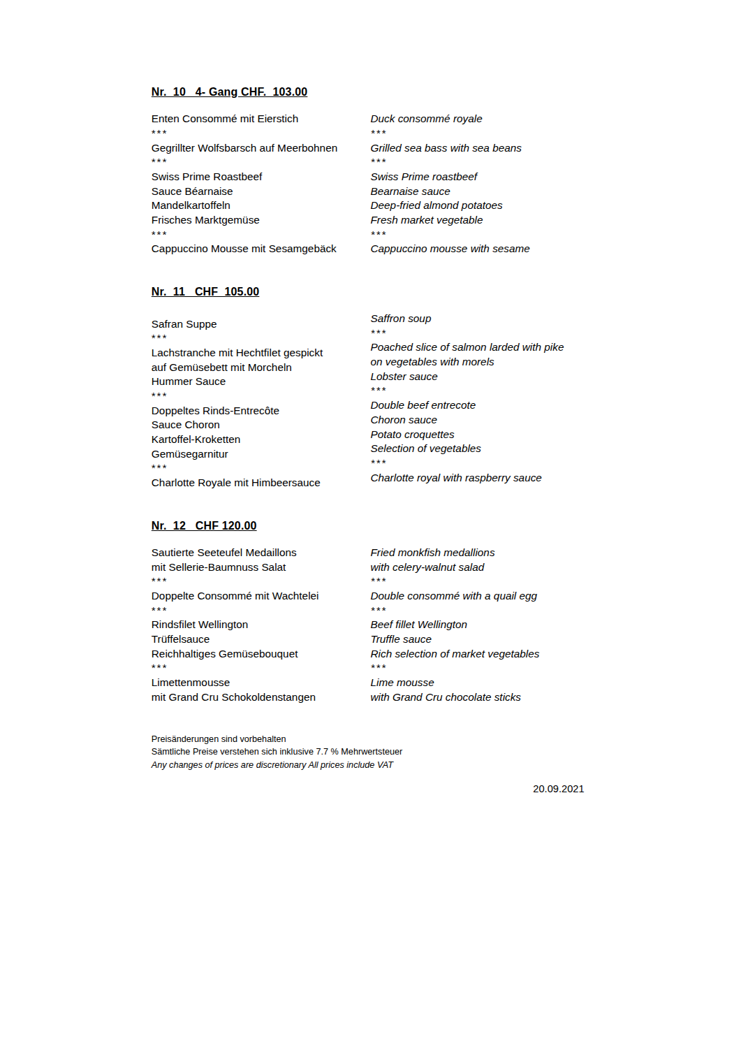Nr. 10 4- Gang CHF. 103.00
| Enten Consommé mit Eierstich *** Gegrillter Wolfsbarsch auf Meerbohnen *** Swiss Prime Roastbeef Sauce Béarnaise Mandelkartoffeln Frisches Marktgemüse *** Cappuccino Mousse mit Sesamgebäck | Duck consommé royale *** Grilled sea bass with sea beans *** Swiss Prime roastbeef Bearnaise sauce Deep-fried almond potatoes Fresh market vegetable *** Cappuccino mousse with sesame |
Nr. 11 CHF 105.00
| Safran Suppe *** Lachstranche mit Hechtfilet gespickt auf Gemüsebett mit Morcheln Hummer Sauce *** Doppeltes Rinds-Entrecôte Sauce Choron Kartoffel-Kroketten Gemüsegarnitur *** Charlotte Royale mit Himbeersauce | Saffron soup *** Poached slice of salmon larded with pike on vegetables with morels Lobster sauce *** Double beef entrecote Choron sauce Potato croquettes Selection of vegetables *** Charlotte royal with raspberry sauce |
Nr. 12 CHF 120.00
| Sautierte Seeteufel Medaillons mit Sellerie-Baumnuss Salat *** Doppelte Consommé mit Wachtelei *** Rindsfilet Wellington Trüffelsauce Reichhaltiges Gemüsebouquet *** Limettenmousse mit Grand Cru Schokoldenstangen | Fried monkfish medallions with celery-walnut salad *** Double consommé with a quail egg *** Beef fillet Wellington Truffle sauce Rich selection of market vegetables *** Lime mousse with Grand Cru chocolate sticks |
Preisänderungen sind vorbehalten
Sämtliche Preise verstehen sich inklusive 7.7 % Mehrwertsteuer
Any changes of prices are discretionary All prices include VAT
20.09.2021